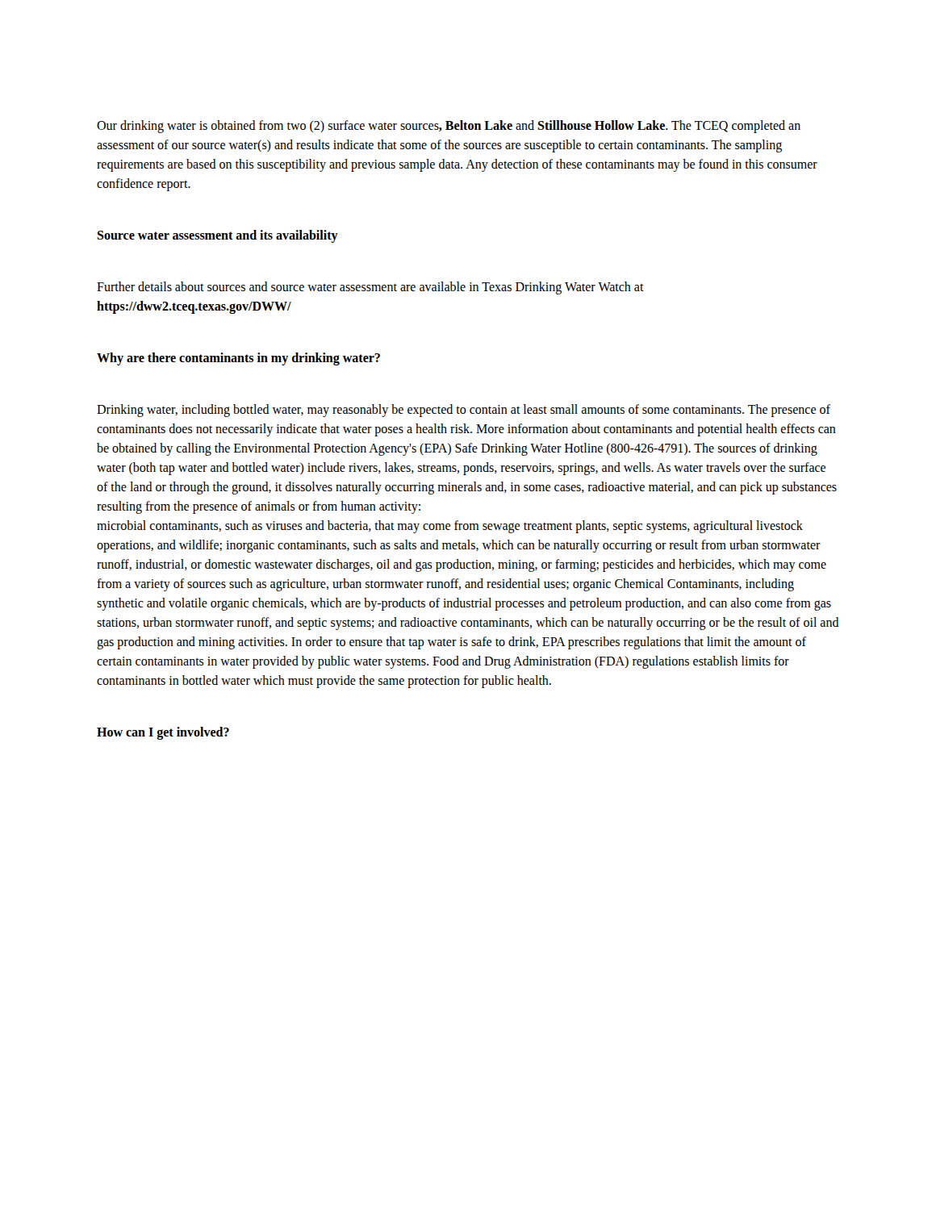Our drinking water is obtained from two (2) surface water sources, Belton Lake and Stillhouse Hollow Lake. The TCEQ completed an assessment of our source water(s) and results indicate that some of the sources are susceptible to certain contaminants. The sampling requirements are based on this susceptibility and previous sample data. Any detection of these contaminants may be found in this consumer confidence report.
Source water assessment and its availability
Further details about sources and source water assessment are available in Texas Drinking Water Watch at https://dww2.tceq.texas.gov/DWW/
Why are there contaminants in my drinking water?
Drinking water, including bottled water, may reasonably be expected to contain at least small amounts of some contaminants. The presence of contaminants does not necessarily indicate that water poses a health risk. More information about contaminants and potential health effects can be obtained by calling the Environmental Protection Agency's (EPA) Safe Drinking Water Hotline (800-426-4791). The sources of drinking water (both tap water and bottled water) include rivers, lakes, streams, ponds, reservoirs, springs, and wells. As water travels over the surface of the land or through the ground, it dissolves naturally occurring minerals and, in some cases, radioactive material, and can pick up substances resulting from the presence of animals or from human activity:
microbial contaminants, such as viruses and bacteria, that may come from sewage treatment plants, septic systems, agricultural livestock operations, and wildlife; inorganic contaminants, such as salts and metals, which can be naturally occurring or result from urban stormwater runoff, industrial, or domestic wastewater discharges, oil and gas production, mining, or farming; pesticides and herbicides, which may come from a variety of sources such as agriculture, urban stormwater runoff, and residential uses; organic Chemical Contaminants, including synthetic and volatile organic chemicals, which are by-products of industrial processes and petroleum production, and can also come from gas stations, urban stormwater runoff, and septic systems; and radioactive contaminants, which can be naturally occurring or be the result of oil and gas production and mining activities. In order to ensure that tap water is safe to drink, EPA prescribes regulations that limit the amount of certain contaminants in water provided by public water systems. Food and Drug Administration (FDA) regulations establish limits for contaminants in bottled water which must provide the same protection for public health.
How can I get involved?